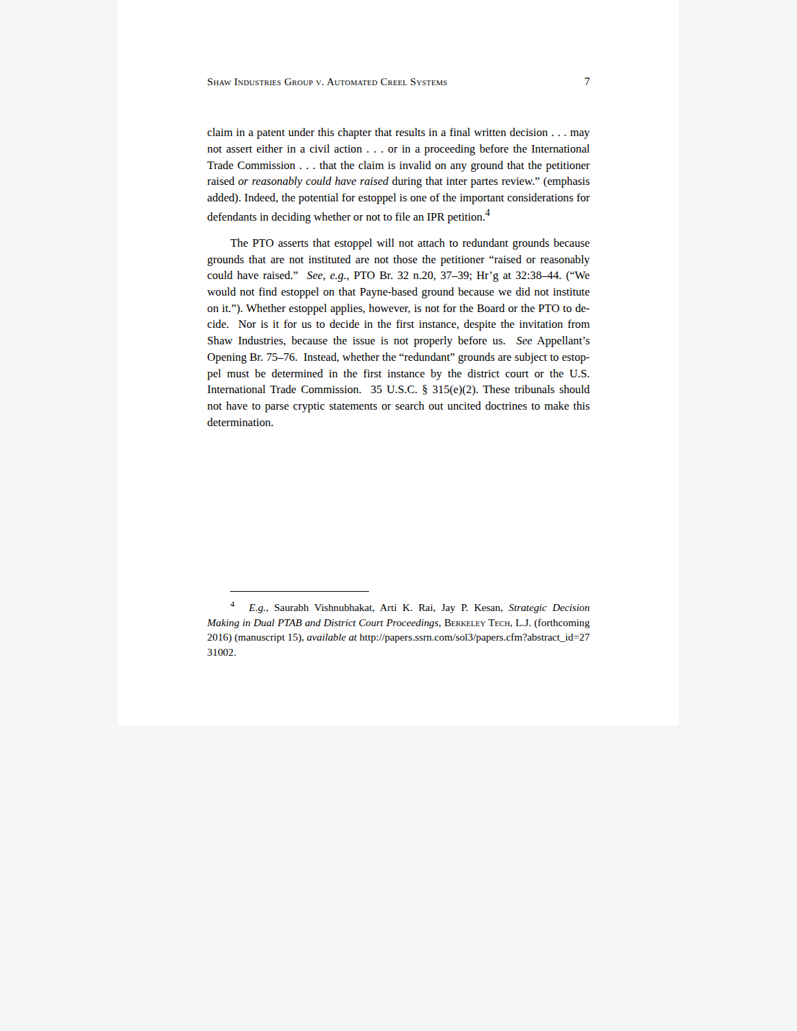Shaw Industries Group v. Automated Creel Systems 7
claim in a patent under this chapter that results in a final written decision . . . may not assert either in a civil action . . . or in a proceeding before the International Trade Commission . . . that the claim is invalid on any ground that the petitioner raised or reasonably could have raised during that inter partes review.” (emphasis added). Indeed, the potential for estoppel is one of the important considerations for defendants in deciding whether or not to file an IPR petition.4
The PTO asserts that estoppel will not attach to redundant grounds because grounds that are not instituted are not those the petitioner “raised or reasonably could have raised.” See, e.g., PTO Br. 32 n.20, 37–39; Hr’g at 32:38–44. (“We would not find estoppel on that Payne-based ground because we did not institute on it.”). Whether estoppel applies, however, is not for the Board or the PTO to decide. Nor is it for us to decide in the first instance, despite the invitation from Shaw Industries, because the issue is not properly before us. See Appellant’s Opening Br. 75–76. Instead, whether the “redundant” grounds are subject to estoppel must be determined in the first instance by the district court or the U.S. International Trade Commission. 35 U.S.C. § 315(e)(2). These tribunals should not have to parse cryptic statements or search out uncited doctrines to make this determination.
4 E.g., Saurabh Vishnubhakat, Arti K. Rai, Jay P. Kesan, Strategic Decision Making in Dual PTAB and District Court Proceedings, Berkeley Tech, L.J. (forthcoming 2016) (manuscript 15), available at http://papers.ssrn.com/sol3/papers.cfm?abstract_id=2731002.